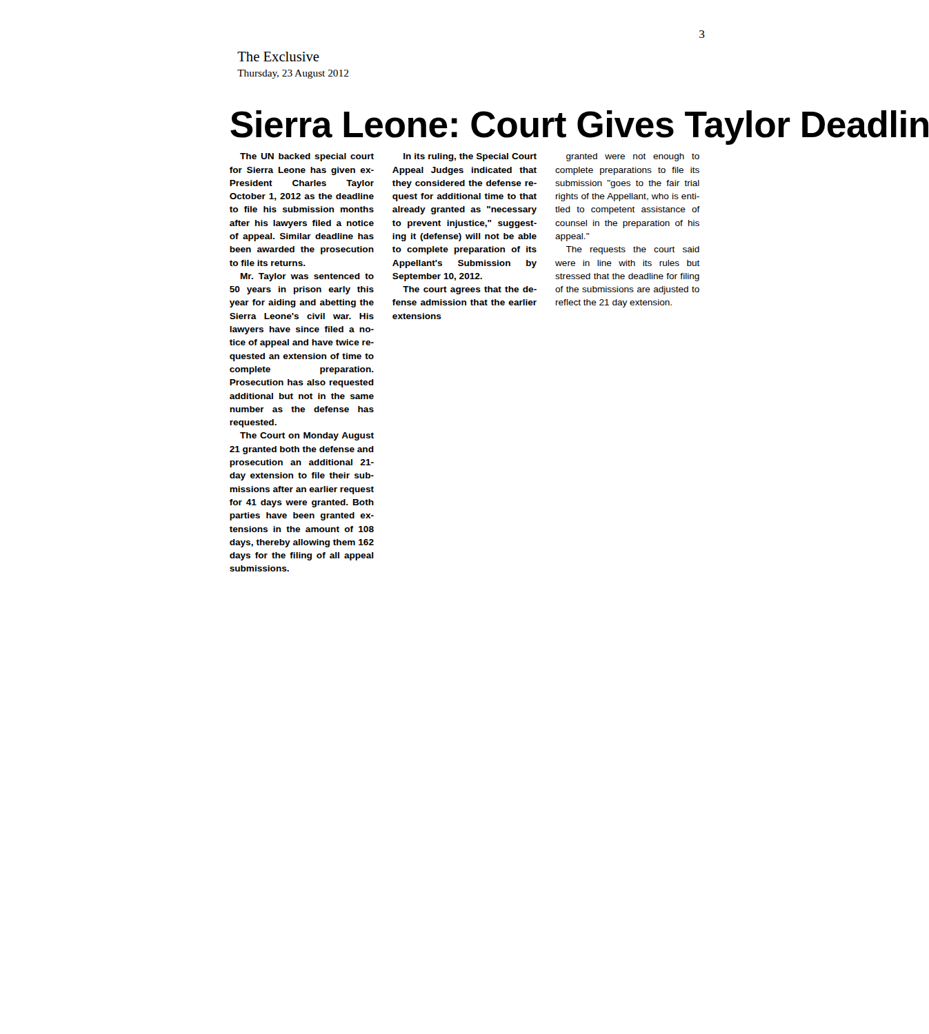3
The Exclusive
Thursday, 23 August 2012
Sierra Leone: Court Gives Taylor Deadline
The UN backed special court for Sierra Leone has given ex-President Charles Taylor October 1, 2012 as the deadline to file his submission months after his lawyers filed a notice of appeal. Similar deadline has been awarded the prosecution to file its returns.
Mr. Taylor was sentenced to 50 years in prison early this year for aiding and abetting the Sierra Leone's civil war. His lawyers have since filed a notice of appeal and have twice requested an extension of time to complete preparation. Prosecution has also requested additional but not in the same number as the defense has requested.
The Court on Monday August 21 granted both the defense and prosecution an additional 21-day extension to file their submissions after an earlier request for 41 days were granted. Both parties have been granted extensions in the amount of 108 days, thereby allowing them 162 days for the filing of all appeal submissions.
In its ruling, the Special Court Appeal Judges indicated that they considered the defense request for additional time to that already granted as "necessary to prevent injustice," suggesting it (defense) will not be able to complete preparation of its Appellant's Submission by September 10, 2012.
The court agrees that the defense admission that the earlier extensions
granted were not enough to complete preparations to file its submission "goes to the fair trial rights of the Appellant, who is entitled to competent assistance of counsel in the preparation of his appeal."
The requests the court said were in line with its rules but stressed that the deadline for filing of the submissions are adjusted to reflect the 21 day extension.